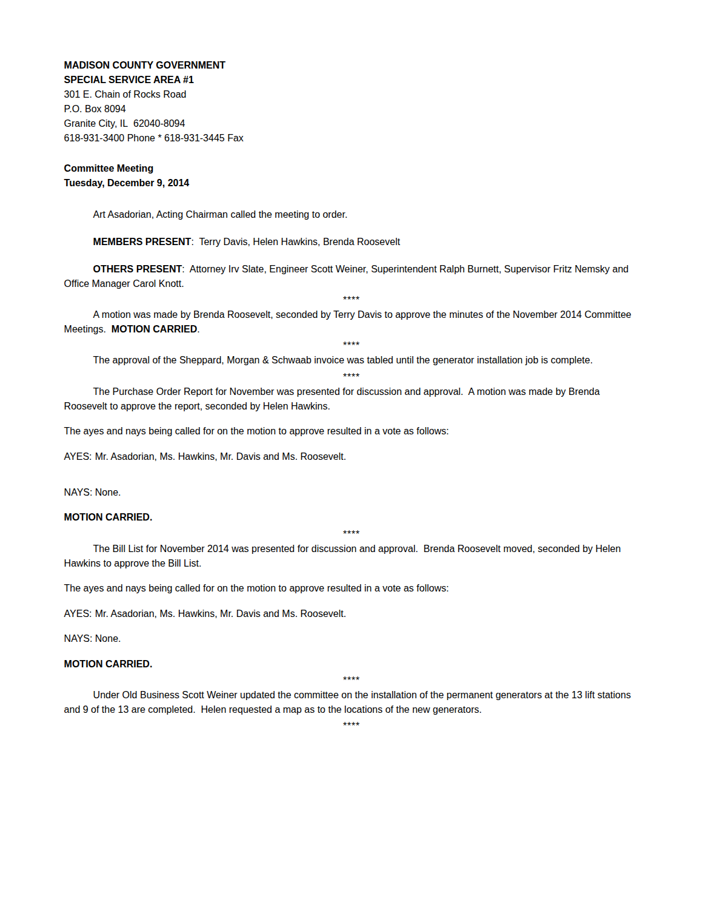MADISON COUNTY GOVERNMENT
SPECIAL SERVICE AREA #1
301 E. Chain of Rocks Road
P.O. Box 8094
Granite City, IL 62040-8094
618-931-3400 Phone * 618-931-3445 Fax
Committee Meeting
Tuesday, December 9, 2014
Art Asadorian, Acting Chairman called the meeting to order.
MEMBERS PRESENT: Terry Davis, Helen Hawkins, Brenda Roosevelt
OTHERS PRESENT: Attorney Irv Slate, Engineer Scott Weiner, Superintendent Ralph Burnett, Supervisor Fritz Nemsky and Office Manager Carol Knott.
****
A motion was made by Brenda Roosevelt, seconded by Terry Davis to approve the minutes of the November 2014 Committee Meetings. MOTION CARRIED.
****
The approval of the Sheppard, Morgan & Schwaab invoice was tabled until the generator installation job is complete.
****
The Purchase Order Report for November was presented for discussion and approval. A motion was made by Brenda Roosevelt to approve the report, seconded by Helen Hawkins.
The ayes and nays being called for on the motion to approve resulted in a vote as follows:
AYES: Mr. Asadorian, Ms. Hawkins, Mr. Davis and Ms. Roosevelt.
NAYS: None.
MOTION CARRIED.
****
The Bill List for November 2014 was presented for discussion and approval. Brenda Roosevelt moved, seconded by Helen Hawkins to approve the Bill List.
The ayes and nays being called for on the motion to approve resulted in a vote as follows:
AYES: Mr. Asadorian, Ms. Hawkins, Mr. Davis and Ms. Roosevelt.
NAYS: None.
MOTION CARRIED.
****
Under Old Business Scott Weiner updated the committee on the installation of the permanent generators at the 13 lift stations and 9 of the 13 are completed. Helen requested a map as to the locations of the new generators.
****